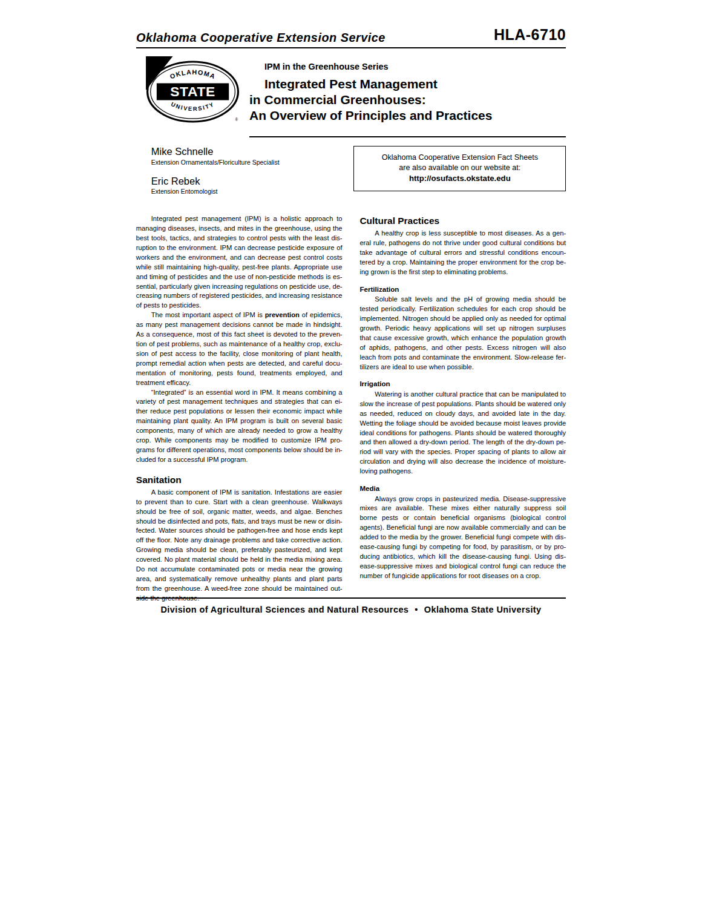Oklahoma Cooperative Extension Service
HLA-6710
OKLAHOMA UNIVERSITY STATE ®
IPM in the Greenhouse Series
Integrated Pest Management
in Commercial Greenhouses:
An Overview of Principles and Practices
Mike Schnelle
Extension Ornamentals/Floriculture Specialist
Eric Rebek
Extension Entomologist
Oklahoma Cooperative Extension Fact Sheets
are also available on our website at:
http://osufacts.okstate.edu
Integrated pest management (IPM) is a holistic approach to managing diseases, insects, and mites in the greenhouse, using the best tools, tactics, and strategies to control pests with the least disruption to the environment. IPM can decrease pesticide exposure of workers and the environment, and can decrease pest control costs while still maintaining high-quality, pest-free plants. Appropriate use and timing of pesticides and the use of non-pesticide methods is essential, particularly given increasing regulations on pesticide use, decreasing numbers of registered pesticides, and increasing resistance of pests to pesticides.
The most important aspect of IPM is prevention of epidemics, as many pest management decisions cannot be made in hindsight. As a consequence, most of this fact sheet is devoted to the prevention of pest problems, such as maintenance of a healthy crop, exclusion of pest access to the facility, close monitoring of plant health, prompt remedial action when pests are detected, and careful documentation of monitoring, pests found, treatments employed, and treatment efficacy.
“Integrated” is an essential word in IPM. It means combining a variety of pest management techniques and strategies that can either reduce pest populations or lessen their economic impact while maintaining plant quality. An IPM program is built on several basic components, many of which are already needed to grow a healthy crop. While components may be modified to customize IPM programs for different operations, most components below should be included for a successful IPM program.
Sanitation
A basic component of IPM is sanitation. Infestations are easier to prevent than to cure. Start with a clean greenhouse. Walkways should be free of soil, organic matter, weeds, and algae. Benches should be disinfected and pots, flats, and trays must be new or disinfected. Water sources should be pathogen-free and hose ends kept off the floor. Note any drainage problems and take corrective action. Growing media should be clean, preferably pasteurized, and kept covered. No plant material should be held in the media mixing area. Do not accumulate contaminated pots or media near the growing area, and systematically remove unhealthy plants and plant parts from the greenhouse. A weed-free zone should be maintained outside the greenhouse.
Cultural Practices
A healthy crop is less susceptible to most diseases. As a general rule, pathogens do not thrive under good cultural conditions but take advantage of cultural errors and stressful conditions encountered by a crop. Maintaining the proper environment for the crop being grown is the first step to eliminating problems.
Fertilization
Soluble salt levels and the pH of growing media should be tested periodically. Fertilization schedules for each crop should be implemented. Nitrogen should be applied only as needed for optimal growth. Periodic heavy applications will set up nitrogen surpluses that cause excessive growth, which enhance the population growth of aphids, pathogens, and other pests. Excess nitrogen will also leach from pots and contaminate the environment. Slow-release fertilizers are ideal to use when possible.
Irrigation
Watering is another cultural practice that can be manipulated to slow the increase of pest populations. Plants should be watered only as needed, reduced on cloudy days, and avoided late in the day. Wetting the foliage should be avoided because moist leaves provide ideal conditions for pathogens. Plants should be watered thoroughly and then allowed a dry-down period. The length of the dry-down period will vary with the species. Proper spacing of plants to allow air circulation and drying will also decrease the incidence of moisture-loving pathogens.
Media
Always grow crops in pasteurized media. Disease-suppressive mixes are available. These mixes either naturally suppress soil borne pests or contain beneficial organisms (biological control agents). Beneficial fungi are now available commercially and can be added to the media by the grower. Beneficial fungi compete with disease-causing fungi by competing for food, by parasitism, or by producing antibiotics, which kill the disease-causing fungi. Using disease-suppressive mixes and biological control fungi can reduce the number of fungicide applications for root diseases on a crop.
Division of Agricultural Sciences and Natural Resources•Oklahoma State University